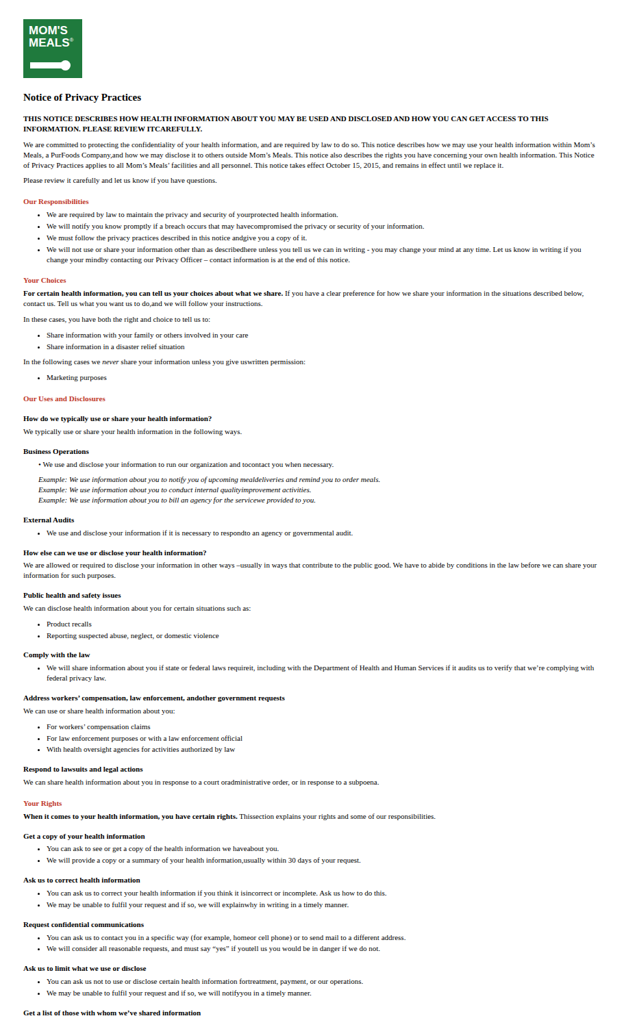MOM'S
MEALS®
Notice of Privacy Practices
This notice describes how health information about you may be used and disclosed and how you can get access to this information. Please review itcarefully.
We are committed to protecting the confidentiality of your health information, and are required by law to do so. This notice describes how we may use your health information within Mom’s Meals, a PurFoods Company,and how we may disclose it to others outside Mom’s Meals. This notice also describes the rights you have concerning your own health information. This Notice of Privacy Practices applies to all Mom’s Meals’ facilities and all personnel. This notice takes effect October 15, 2015, and remains in effect until we replace it.
Please review it carefully and let us know if you have questions.
Our Responsibilities
We are required by law to maintain the privacy and security of yourprotected health information.
We will notify you know promptly if a breach occurs that may havecompromised the privacy or security of your information.
We must follow the privacy practices described in this notice andgive you a copy of it.
We will not use or share your information other than as describedhere unless you tell us we can in writing - you may change your mind at any time. Let us know in writing if you change your mindby contacting our Privacy Officer – contact information is at the end of this notice.
Your Choices
For certain health information, you can tell us your choices about what we share. If you have a clear preference for how we share your information in the situations described below, contact us. Tell us what you want us to do,and we will follow your instructions.
In these cases, you have both the right and choice to tell us to:
Share information with your family or others involved in your care
Share information in a disaster relief situation
In the following cases we never share your information unless you give uswritten permission:
Marketing purposes
Our Uses and Disclosures
How do we typically use or share your health information?
We typically use or share your health information in the following ways.
Business Operations
• We use and disclose your information to run our organization and tocontact you when necessary.
Example: We use information about you to notify you of upcoming mealdeliveries and remind you to order meals.
Example: We use information about you to conduct internal qualityimprovement activities.
Example: We use information about you to bill an agency for the servicewe provided to you.
External Audits
We use and disclose your information if it is necessary to respondto an agency or governmental audit.
How else can we use or disclose your health information?
We are allowed or required to disclose your information in other ways –usually in ways that contribute to the public good. We have to abide by conditions in the law before we can share your information for such purposes.
Public health and safety issues
We can disclose health information about you for certain situations such as:
Product recalls
Reporting suspected abuse, neglect, or domestic violence
Comply with the law
We will share information about you if state or federal laws requireit, including with the Department of Health and Human Services if it audits us to verify that we’re complying with federal privacy law.
Address workers’ compensation, law enforcement, andother government requests
We can use or share health information about you:
For workers’ compensation claims
For law enforcement purposes or with a law enforcement official
With health oversight agencies for activities authorized by law
Respond to lawsuits and legal actions
We can share health information about you in response to a court oradministrative order, or in response to a subpoena.
Your Rights
When it comes to your health information, you have certain rights. Thissection explains your rights and some of our responsibilities.
Get a copy of your health information
You can ask to see or get a copy of the health information we haveabout you.
We will provide a copy or a summary of your health information,usually within 30 days of your request.
Ask us to correct health information
You can ask us to correct your health information if you think it isincorrect or incomplete. Ask us how to do this.
We may be unable to fulfil your request and if so, we will explainwhy in writing in a timely manner.
Request confidential communications
You can ask us to contact you in a specific way (for example, homeor cell phone) or to send mail to a different address.
We will consider all reasonable requests, and must say “yes” if youtell us you would be in danger if we do not.
Ask us to limit what we use or disclose
You can ask us not to use or disclose certain health information fortreatment, payment, or our operations.
We may be unable to fulfil your request and if so, we will notifyyou in a timely manner.
Get a list of those with whom we’ve shared information